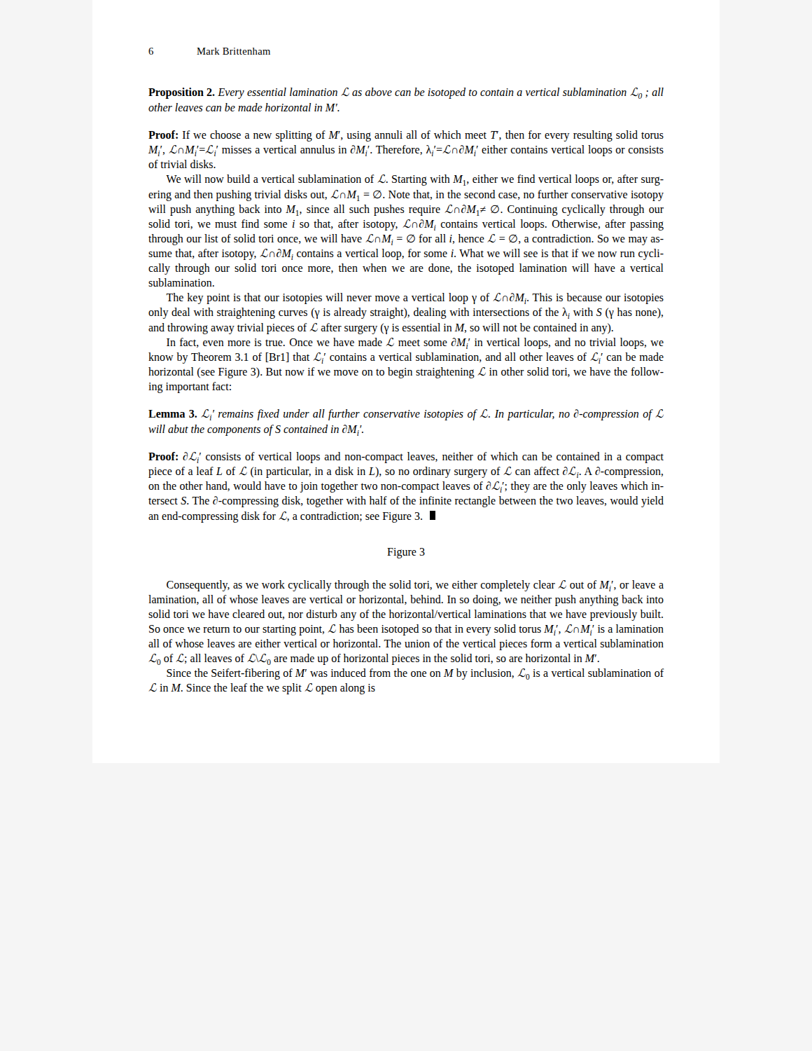6 Mark Brittenham
Proposition 2. Every essential lamination ℒ as above can be isotoped to contain a vertical sublamination ℒ0 ; all other leaves can be made horizontal in M′.
Proof: If we choose a new splitting of M′, using annuli all of which meet T′, then for every resulting solid torus Mi′, ℒ∩Mi′=ℒi′ misses a vertical annulus in ∂Mi′. Therefore, λi′=ℒ∩∂Mi′ either contains vertical loops or consists of trivial disks.
We will now build a vertical sublamination of ℒ. Starting with M1, either we find vertical loops or, after surgering and then pushing trivial disks out, ℒ∩M1 = ∅. Note that, in the second case, no further conservative isotopy will push anything back into M1, since all such pushes require ℒ∩∂M1≠ ∅. Continuing cyclically through our solid tori, we must find some i so that, after isotopy, ℒ∩∂Mi contains vertical loops. Otherwise, after passing through our list of solid tori once, we will have ℒ∩Mi = ∅ for all i, hence ℒ = ∅, a contradiction. So we may assume that, after isotopy, ℒ∩∂Mi contains a vertical loop, for some i. What we will see is that if we now run cyclically through our solid tori once more, then when we are done, the isotoped lamination will have a vertical sublamination.
The key point is that our isotopies will never move a vertical loop γ of ℒ∩∂Mi. This is because our isotopies only deal with straightening curves (γ is already straight), dealing with intersections of the λi with S (γ has none), and throwing away trivial pieces of ℒ after surgery (γ is essential in M, so will not be contained in any).
In fact, even more is true. Once we have made ℒ meet some ∂Mi′ in vertical loops, and no trivial loops, we know by Theorem 3.1 of [Br1] that ℒi′ contains a vertical sublamination, and all other leaves of ℒi′ can be made horizontal (see Figure 3). But now if we move on to begin straightening ℒ in other solid tori, we have the following important fact:
Lemma 3. ℒi′ remains fixed under all further conservative isotopies of ℒ. In particular, no ∂-compression of ℒ will abut the components of S contained in ∂Mi′.
Proof: ∂ℒi′ consists of vertical loops and non-compact leaves, neither of which can be contained in a compact piece of a leaf L of ℒ (in particular, in a disk in L), so no ordinary surgery of ℒ can affect ∂ℒi. A ∂-compression, on the other hand, would have to join together two non-compact leaves of ∂ℒi′; they are the only leaves which intersect S. The ∂-compressing disk, together with half of the infinite rectangle between the two leaves, would yield an end-compressing disk for ℒ, a contradiction; see Figure 3.
Figure 3
Consequently, as we work cyclically through the solid tori, we either completely clear ℒ out of Mi′, or leave a lamination, all of whose leaves are vertical or horizontal, behind. In so doing, we neither push anything back into solid tori we have cleared out, nor disturb any of the horizontal/vertical laminations that we have previously built. So once we return to our starting point, ℒ has been isotoped so that in every solid torus Mi′, ℒ∩Mi′ is a lamination all of whose leaves are either vertical or horizontal. The union of the vertical pieces form a vertical sublamination ℒ0 of ℒ; all leaves of ℒ\ℒ0 are made up of horizontal pieces in the solid tori, so are horizontal in M′.
Since the Seifert-fibering of M′ was induced from the one on M by inclusion, ℒ0 is a vertical sublamination of ℒ in M. Since the leaf the we split ℒ open along is